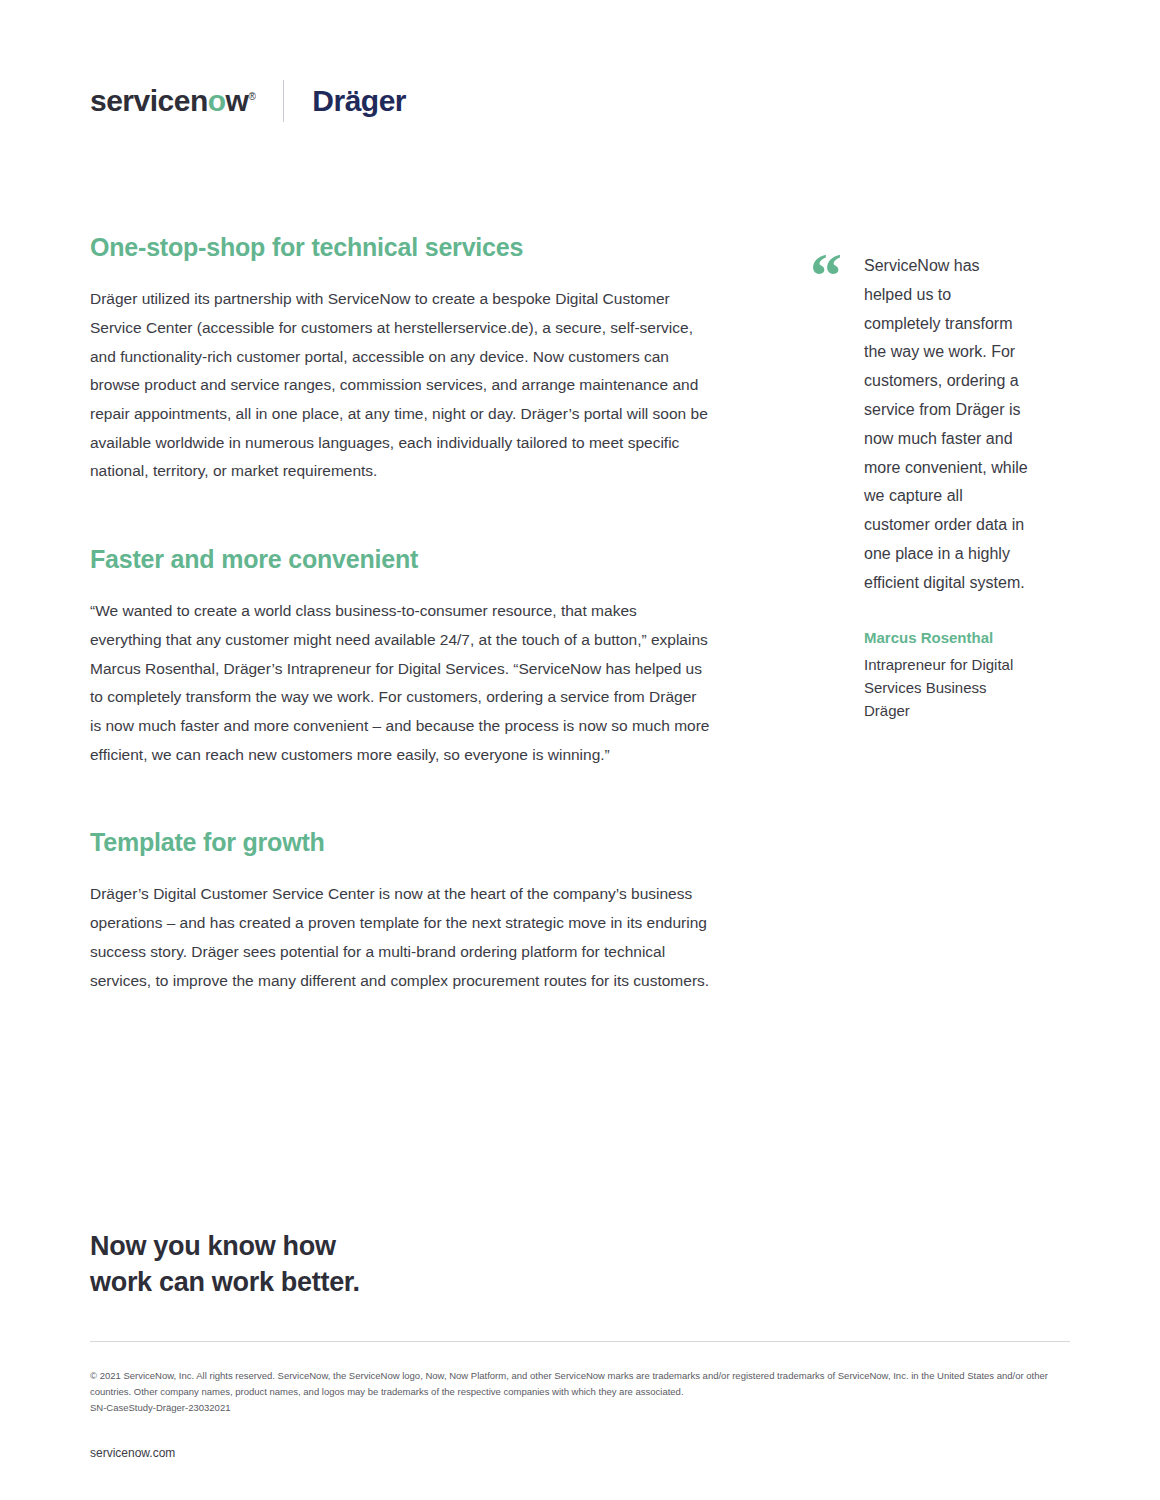servicenow®
Dräger
One-stop-shop for technical services
Dräger utilized its partnership with ServiceNow to create a bespoke Digital Customer Service Center (accessible for customers at herstellerservice.de), a secure, self-service, and functionality-rich customer portal, accessible on any device. Now customers can browse product and service ranges, commission services, and arrange maintenance and repair appointments, all in one place, at any time, night or day. Dräger’s portal will soon be available worldwide in numerous languages, each individually tailored to meet specific national, territory, or market requirements.
Faster and more convenient
“We wanted to create a world class business-to-consumer resource, that makes everything that any customer might need available 24/7, at the touch of a button,” explains Marcus Rosenthal, Dräger’s Intrapreneur for Digital Services. “ServiceNow has helped us to completely transform the way we work. For customers, ordering a service from Dräger is now much faster and more convenient – and because the process is now so much more efficient, we can reach new customers more easily, so everyone is winning.”
Template for growth
Dräger’s Digital Customer Service Center is now at the heart of the company’s business operations – and has created a proven template for the next strategic move in its enduring success story. Dräger sees potential for a multi-brand ordering platform for technical services, to improve the many different and complex procurement routes for its customers.
“
ServiceNow has helped us to completely transform the way we work. For customers, ordering a service from Dräger is now much faster and more convenient, while we capture all customer order data in one place in a highly efficient digital system.
Marcus Rosenthal Intrapreneur for Digital
Services Business
Dräger
Now you know how
work can work better.
© 2021 ServiceNow, Inc. All rights reserved. ServiceNow, the ServiceNow logo, Now, Now Platform, and other ServiceNow marks are trademarks and/or registered trademarks of ServiceNow, Inc. in the United States and/or other countries. Other company names, product names, and logos may be trademarks of the respective companies with which they are associated.
SN-CaseStudy-Dräger-23032021
servicenow.com